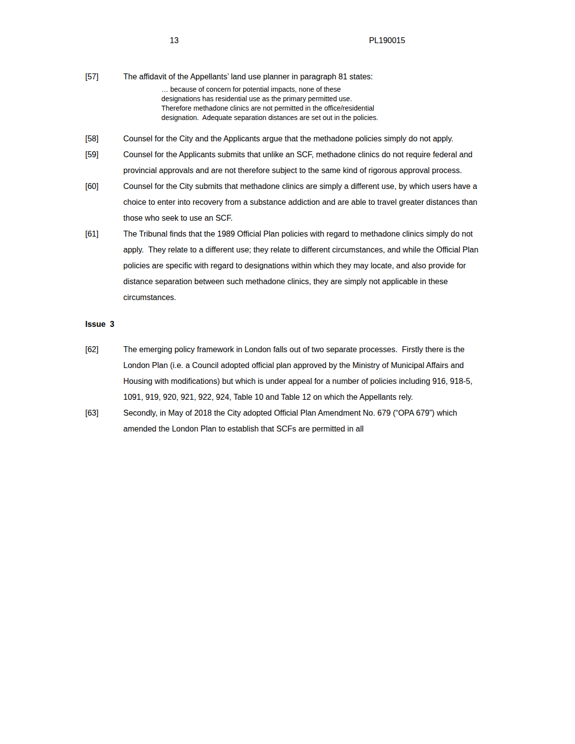13 PL190015
[57] The affidavit of the Appellants’ land use planner in paragraph 81 states:
… because of concern for potential impacts, none of these designations has residential use as the primary permitted use. Therefore methadone clinics are not permitted in the office/residential designation. Adequate separation distances are set out in the policies.
[58] Counsel for the City and the Applicants argue that the methadone policies simply do not apply.
[59] Counsel for the Applicants submits that unlike an SCF, methadone clinics do not require federal and provincial approvals and are not therefore subject to the same kind of rigorous approval process.
[60] Counsel for the City submits that methadone clinics are simply a different use, by which users have a choice to enter into recovery from a substance addiction and are able to travel greater distances than those who seek to use an SCF.
[61] The Tribunal finds that the 1989 Official Plan policies with regard to methadone clinics simply do not apply. They relate to a different use; they relate to different circumstances, and while the Official Plan policies are specific with regard to designations within which they may locate, and also provide for distance separation between such methadone clinics, they are simply not applicable in these circumstances.
Issue 3
[62] The emerging policy framework in London falls out of two separate processes. Firstly there is the London Plan (i.e. a Council adopted official plan approved by the Ministry of Municipal Affairs and Housing with modifications) but which is under appeal for a number of policies including 916, 918-5, 1091, 919, 920, 921, 922, 924, Table 10 and Table 12 on which the Appellants rely.
[63] Secondly, in May of 2018 the City adopted Official Plan Amendment No. 679 (“OPA 679”) which amended the London Plan to establish that SCFs are permitted in all